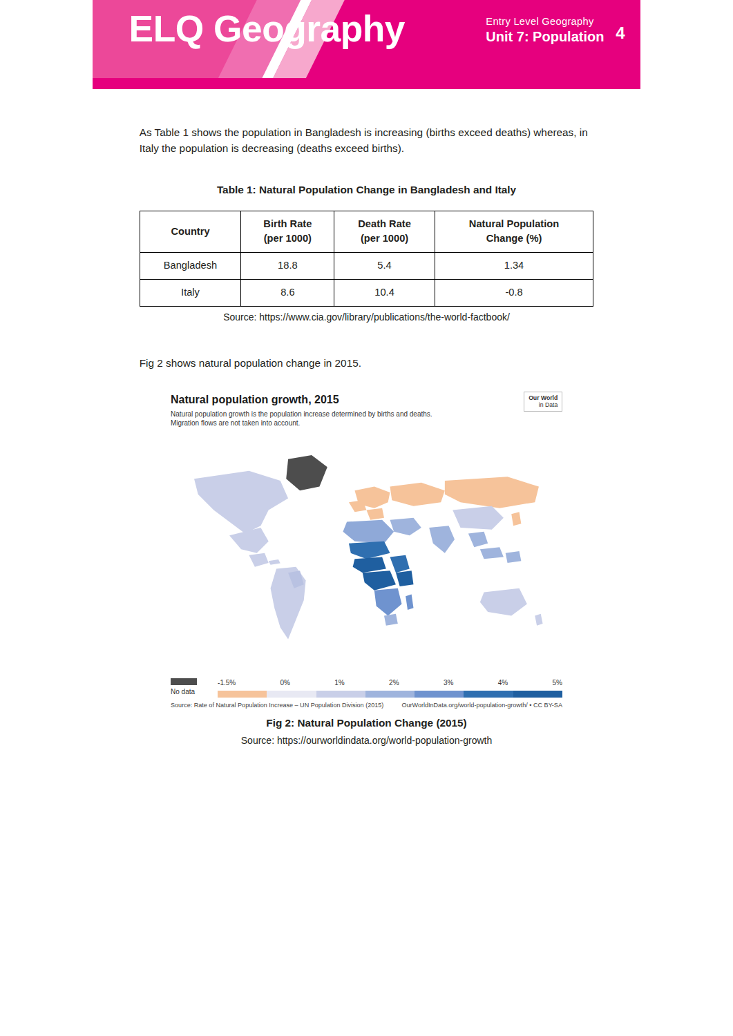ELQ Geography
Entry Level Geography
Unit 7: Population
4
As Table 1 shows the population in Bangladesh is increasing (births exceed deaths) whereas, in Italy the population is decreasing (deaths exceed births).
Table 1: Natural Population Change in Bangladesh and Italy
| Country | Birth Rate (per 1000) | Death Rate (per 1000) | Natural Population Change (%) |
| --- | --- | --- | --- |
| Bangladesh | 18.8 | 5.4 | 1.34 |
| Italy | 8.6 | 10.4 | -0.8 |
Source: https://www.cia.gov/library/publications/the-world-factbook/
Fig 2 shows natural population change in 2015.
Our Worldin Data
Natural population growth, 2015
Natural population growth is the population increase determined by births and deaths. Migration flows are not taken into account.
No data
-1.5% 0% 1% 2% 3% 4% 5%
Source: Rate of Natural Population Increase – UN Population Division (2015)
OurWorldInData.org/world-population-growth/ • CC BY-SA
Fig 2: Natural Population Change (2015)
Source: https://ourworldindata.org/world-population-growth